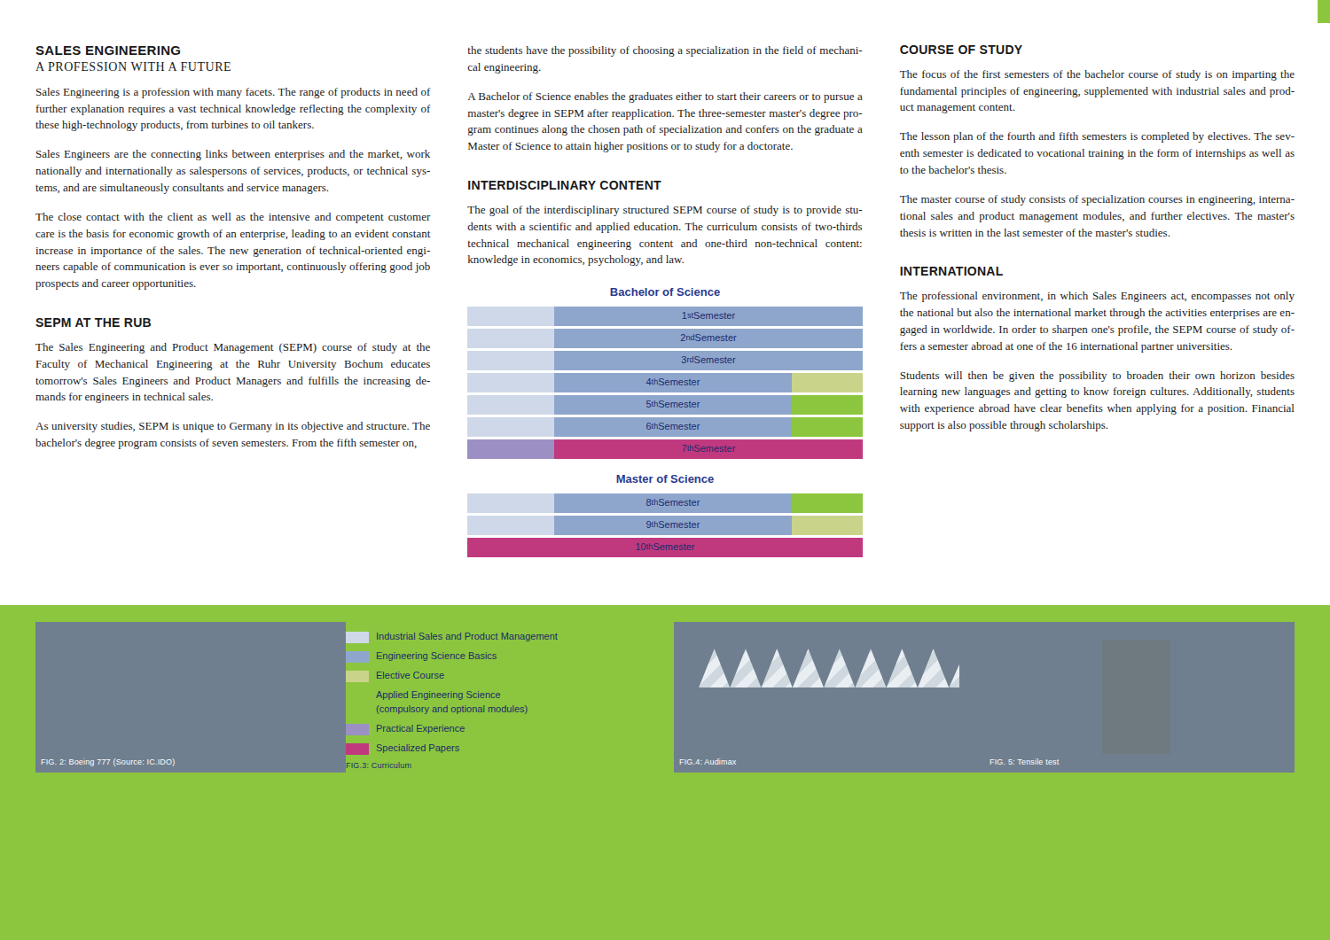Sales EngineeringA Profession with a Future
Sales Engineering is a profession with many facets. The range of products in need of further explanation requires a vast technical knowledge reflecting the complexity of these high-technology products, from turbines to oil tankers.
Sales Engineers are the connecting links between enterprises and the market, work nationally and internationally as salespersons of services, products, or technical systems, and are simultaneously consultants and service managers.
The close contact with the client as well as the intensive and competent customer care is the basis for economic growth of an enterprise, leading to an evident constant increase in importance of the sales. The new generation of technical-oriented engineers capable of communication is ever so important, continuously offering good job prospects and career opportunities.
SEPM at the RUB
The Sales Engineering and Product Management (SEPM) course of study at the Faculty of Mechanical Engineering at the Ruhr University Bochum educates tomorrow's Sales Engineers and Product Managers and fulfills the increasing demands for engineers in technical sales.
As university studies, SEPM is unique to Germany in its objective and structure. The bachelor's degree program consists of seven semesters. From the fifth semester on,
the students have the possibility of choosing a specialization in the field of mechanical engineering.
A Bachelor of Science enables the graduates either to start their careers or to pursue a master's degree in SEPM after reapplication. The three-semester master's degree program continues along the chosen path of specialization and confers on the graduate a Master of Science to attain higher positions or to study for a doctorate.
Interdisciplinary Content
The goal of the interdisciplinary structured SEPM course of study is to provide students with a scientific and applied education. The curriculum consists of two-thirds technical mechanical engineering content and one-third non-technical content: knowledge in economics, psychology, and law.
Bachelor of Science
1st Semester
2nd Semester
3rd Semester
4th Semester
5th Semester
6th Semester
7th Semester
Master of Science
8th Semester
9th Semester
10th Semester
Course of Study
The focus of the first semesters of the bachelor course of study is on imparting the fundamental principles of engineering, supplemented with industrial sales and product management content.
The lesson plan of the fourth and fifth semesters is completed by electives. The seventh semester is dedicated to vocational training in the form of internships as well as to the bachelor's thesis.
The master course of study consists of specialization courses in engineering, international sales and product management modules, and further electives. The master's thesis is written in the last semester of the master's studies.
International
The professional environment, in which Sales Engineers act, encompasses not only the national but also the international market through the activities enterprises are engaged in worldwide. In order to sharpen one's profile, the SEPM course of study offers a semester abroad at one of the 16 international partner universities.
Students will then be given the possibility to broaden their own horizon besides learning new languages and getting to know foreign cultures. Additionally, students with experience abroad have clear benefits when applying for a position. Financial support is also possible through scholarships.
FIG. 2: Boeing 777 (Source: IC.IDO)
Industrial Sales and Product Management
Engineering Science Basics
Elective Course
Applied Engineering Science
(compulsory and optional modules)
Practical Experience
Specialized Papers
FIG.3: Curriculum
FIG.4: Audimax
FIG. 5: Tensile test